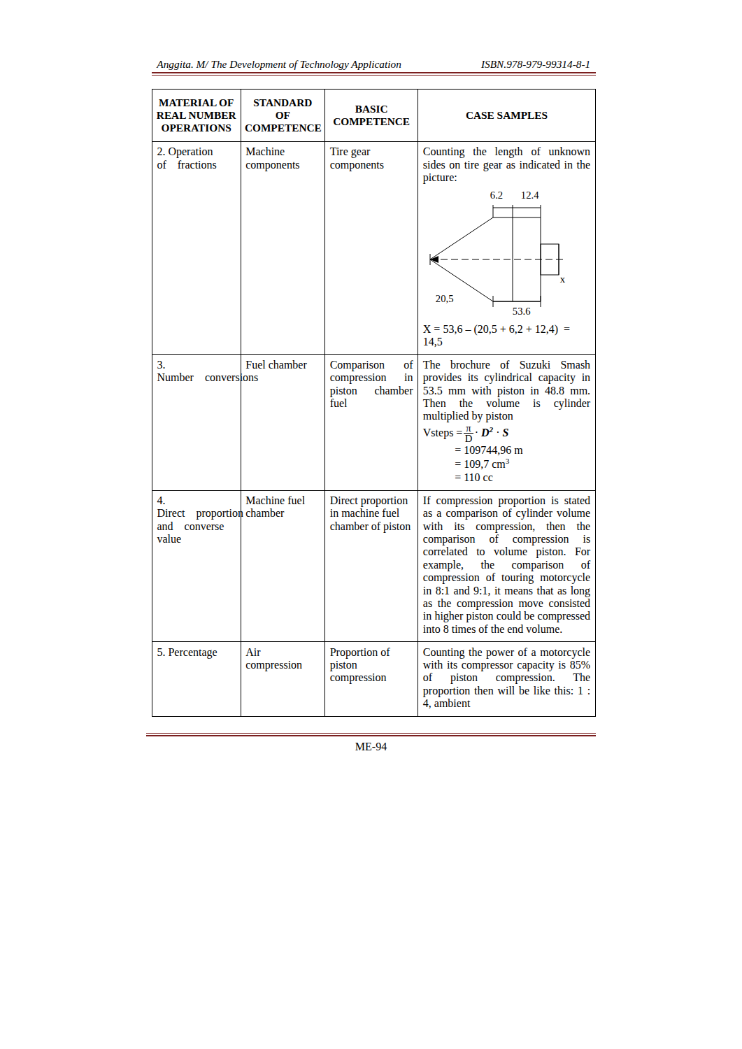Anggita. M/ The Development of Technology Application
ISBN.978-979-99314-8-1
| MATERIAL OF REAL NUMBER OPERATIONS | STANDARD OF COMPETENCE | BASIC COMPETENCE | CASE SAMPLES |
| --- | --- | --- | --- |
| 2. Operation of fractions | Machine components | Tire gear components | Counting the length of unknown sides on tire gear as indicated in the picture: 6.2 12.4 20,5 53.6 x X = 53,6 – (20,5 + 6,2 + 12,4) = 14,5 |
| 3. Number conversions | Fuel chamber | Comparison of compression in piston chamber fuel | The brochure of Suzuki Smash provides its cylindrical capacity in 53.5 mm with piston in 48.8 mm. Then the volume is cylinder multiplied by piston Vsteps = π D · D 2 · S = 109744,96 m = 109,7 cm 3 = 110 cc |
| 4. Direct proportion and converse value | Machine fuel chamber | Direct proportion in machine fuel chamber of piston | If compression proportion is stated as a comparison of cylinder volume with its compression, then the comparison of compression is correlated to volume piston. For example, the comparison of compression of touring motorcycle in 8:1 and 9:1, it means that as long as the compression move consisted in higher piston could be compressed into 8 times of the end volume. |
| 5. Percentage | Air compression | Proportion of piston compression | Counting the power of a motorcycle with its compressor capacity is 85% of piston compression. The proportion then will be like this: 1 : 4, ambient |
ME-94